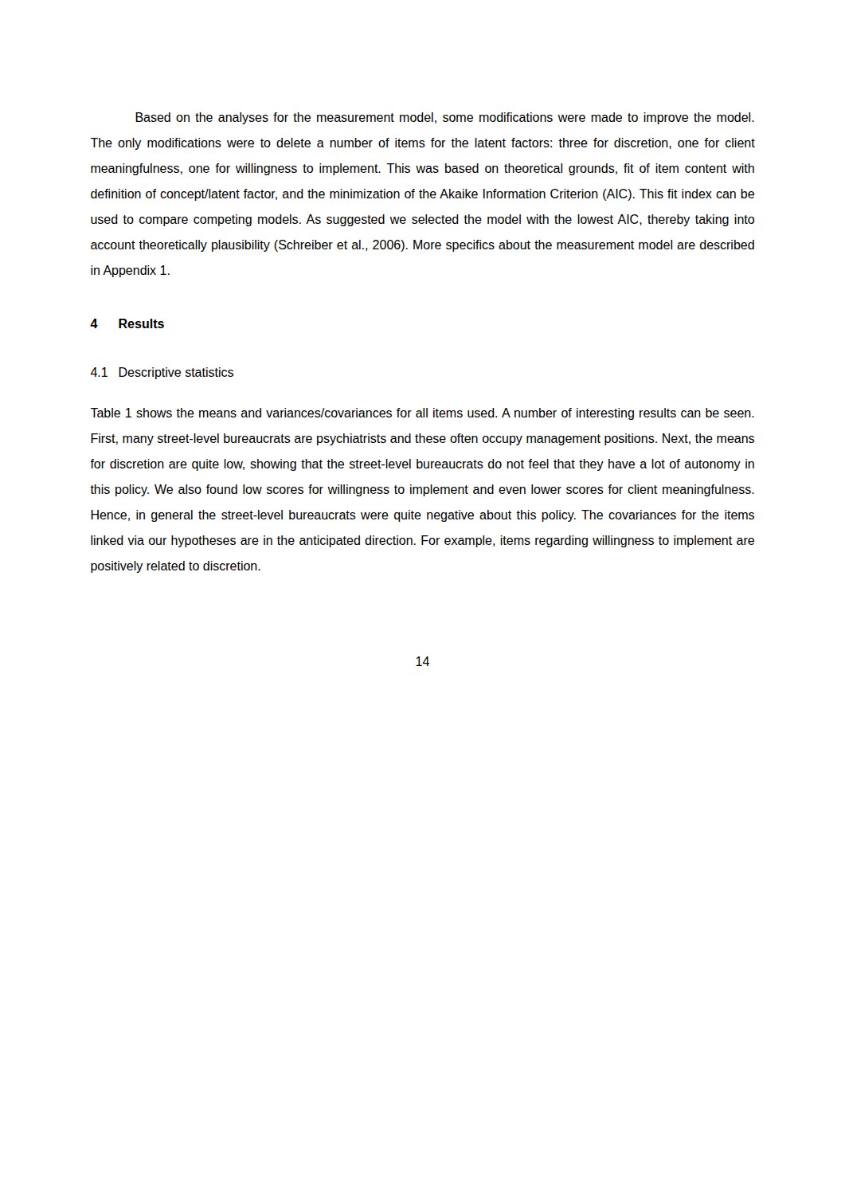Based on the analyses for the measurement model, some modifications were made to improve the model. The only modifications were to delete a number of items for the latent factors: three for discretion, one for client meaningfulness, one for willingness to implement. This was based on theoretical grounds, fit of item content with definition of concept/latent factor, and the minimization of the Akaike Information Criterion (AIC). This fit index can be used to compare competing models. As suggested we selected the model with the lowest AIC, thereby taking into account theoretically plausibility (Schreiber et al., 2006). More specifics about the measurement model are described in Appendix 1.
4 Results
4.1 Descriptive statistics
Table 1 shows the means and variances/covariances for all items used. A number of interesting results can be seen. First, many street-level bureaucrats are psychiatrists and these often occupy management positions. Next, the means for discretion are quite low, showing that the street-level bureaucrats do not feel that they have a lot of autonomy in this policy. We also found low scores for willingness to implement and even lower scores for client meaningfulness. Hence, in general the street-level bureaucrats were quite negative about this policy. The covariances for the items linked via our hypotheses are in the anticipated direction. For example, items regarding willingness to implement are positively related to discretion.
14